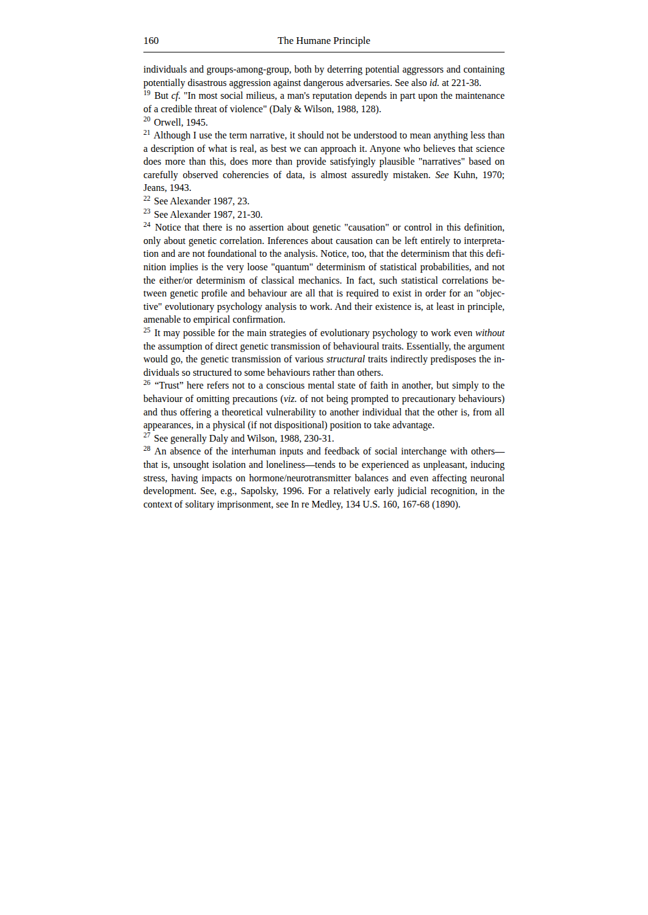160 The Humane Principle
individuals and groups-among-group, both by deterring potential aggressors and containing potentially disastrous aggression against dangerous adversaries. See also id. at 221-38.
19 But cf. "In most social milieus, a man's reputation depends in part upon the maintenance of a credible threat of violence" (Daly & Wilson, 1988, 128).
20 Orwell, 1945.
21 Although I use the term narrative, it should not be understood to mean anything less than a description of what is real, as best we can approach it. Anyone who believes that science does more than this, does more than provide satisfyingly plausible "narratives" based on carefully observed coherencies of data, is almost assuredly mistaken. See Kuhn, 1970; Jeans, 1943.
22 See Alexander 1987, 23.
23 See Alexander 1987, 21-30.
24 Notice that there is no assertion about genetic "causation" or control in this definition, only about genetic correlation. Inferences about causation can be left entirely to interpretation and are not foundational to the analysis. Notice, too, that the determinism that this definition implies is the very loose "quantum" determinism of statistical probabilities, and not the either/or determinism of classical mechanics. In fact, such statistical correlations between genetic profile and behaviour are all that is required to exist in order for an "objective" evolutionary psychology analysis to work. And their existence is, at least in principle, amenable to empirical confirmation.
25 It may possible for the main strategies of evolutionary psychology to work even without the assumption of direct genetic transmission of behavioural traits. Essentially, the argument would go, the genetic transmission of various structural traits indirectly predisposes the individuals so structured to some behaviours rather than others.
26 “Trust” here refers not to a conscious mental state of faith in another, but simply to the behaviour of omitting precautions (viz. of not being prompted to precautionary behaviours) and thus offering a theoretical vulnerability to another individual that the other is, from all appearances, in a physical (if not dispositional) position to take advantage.
27 See generally Daly and Wilson, 1988, 230-31.
28 An absence of the interhuman inputs and feedback of social interchange with others—that is, unsought isolation and loneliness—tends to be experienced as unpleasant, inducing stress, having impacts on hormone/neurotransmitter balances and even affecting neuronal development. See, e.g., Sapolsky, 1996. For a relatively early judicial recognition, in the context of solitary imprisonment, see In re Medley, 134 U.S. 160, 167-68 (1890).